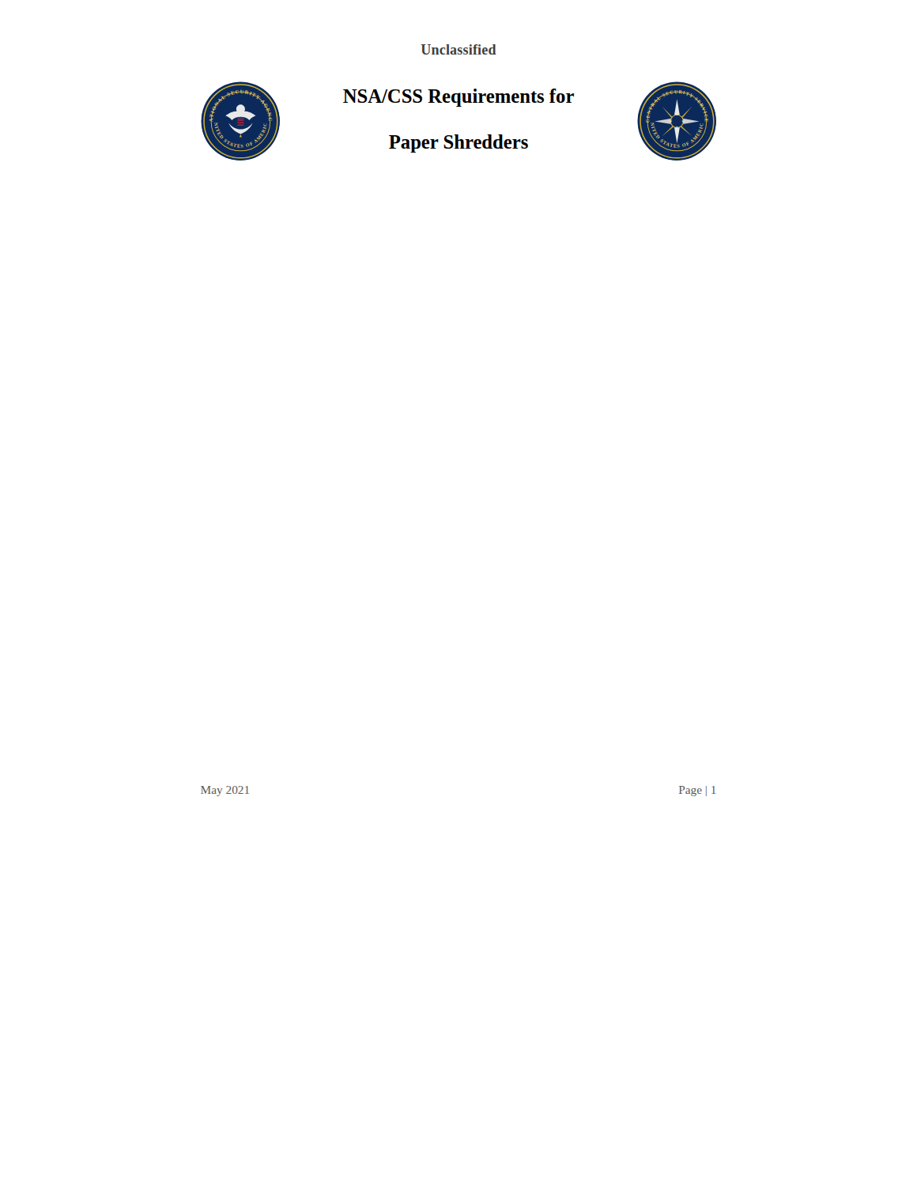Unclassified
NATIONAL SECURITY AGENCY ★ UNITED STATES OF AMERICA ★
NSA/CSS Requirements for
Paper Shredders
CENTRAL SECURITY SERVICE ★ UNITED STATES OF AMERICA ★ ★ ★ ★ ★
May 2021
Page | 1